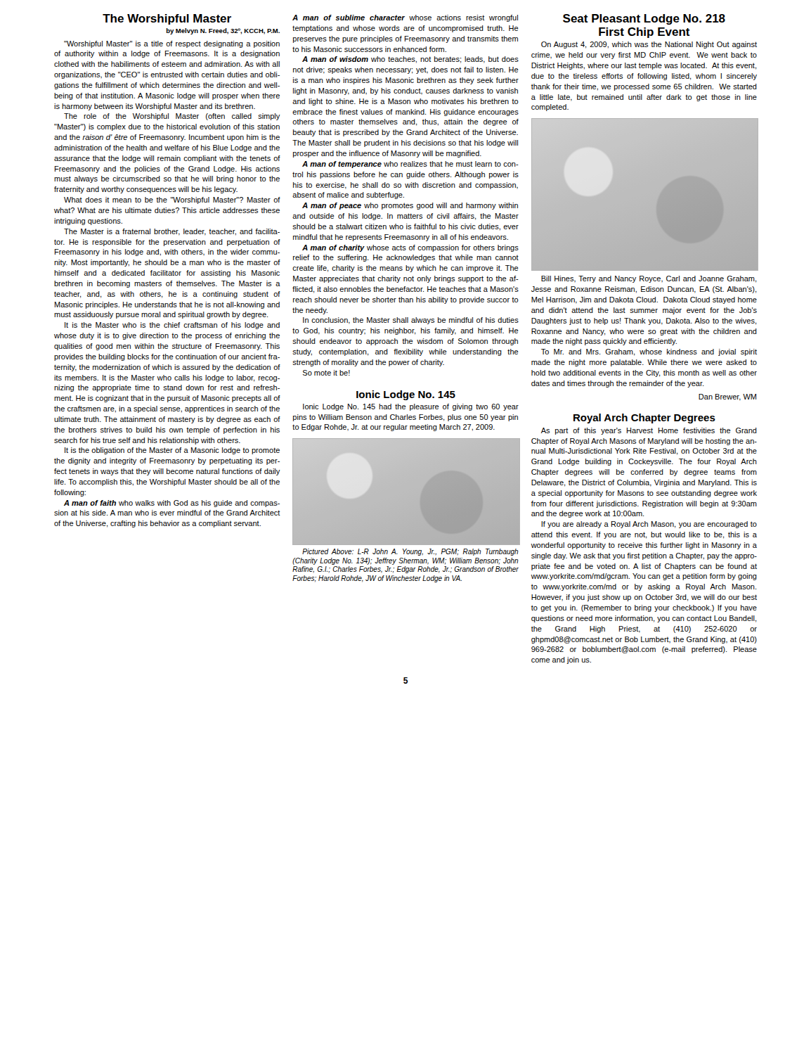The Worshipful Master
by Melvyn N. Freed, 32º, KCCH, P.M.
"Worshipful Master" is a title of respect designating a position of authority within a lodge of Freemasons. It is a designation clothed with the habiliments of esteem and admiration. As with all organizations, the "CEO" is entrusted with certain duties and obligations the fulfillment of which determines the direction and wellbeing of that institution. A Masonic lodge will prosper when there is harmony between its Worshipful Master and its brethren.
The role of the Worshipful Master (often called simply "Master") is complex due to the historical evolution of this station and the raison d' être of Freemasonry. Incumbent upon him is the administration of the health and welfare of his Blue Lodge and the assurance that the lodge will remain compliant with the tenets of Freemasonry and the policies of the Grand Lodge. His actions must always be circumscribed so that he will bring honor to the fraternity and worthy consequences will be his legacy.
What does it mean to be the "Worshipful Master"? Master of what? What are his ultimate duties? This article addresses these intriguing questions.
The Master is a fraternal brother, leader, teacher, and facilitator. He is responsible for the preservation and perpetuation of Freemasonry in his lodge and, with others, in the wider community. Most importantly, he should be a man who is the master of himself and a dedicated facilitator for assisting his Masonic brethren in becoming masters of themselves. The Master is a teacher, and, as with others, he is a continuing student of Masonic principles. He understands that he is not all-knowing and must assiduously pursue moral and spiritual growth by degree.
It is the Master who is the chief craftsman of his lodge and whose duty it is to give direction to the process of enriching the qualities of good men within the structure of Freemasonry. This provides the building blocks for the continuation of our ancient fraternity, the modernization of which is assured by the dedication of its members. It is the Master who calls his lodge to labor, recognizing the appropriate time to stand down for rest and refreshment. He is cognizant that in the pursuit of Masonic precepts all of the craftsmen are, in a special sense, apprentices in search of the ultimate truth. The attainment of mastery is by degree as each of the brothers strives to build his own temple of perfection in his search for his true self and his relationship with others.
It is the obligation of the Master of a Masonic lodge to promote the dignity and integrity of Freemasonry by perpetuating its perfect tenets in ways that they will become natural functions of daily life. To accomplish this, the Worshipful Master should be all of the following:
A man of faith who walks with God as his guide and compassion at his side. A man who is ever mindful of the Grand Architect of the Universe, crafting his behavior as a compliant servant.
A man of sublime character whose actions resist wrongful temptations and whose words are of uncompromised truth. He preserves the pure principles of Freemasonry and transmits them to his Masonic successors in enhanced form.
A man of wisdom who teaches, not berates; leads, but does not drive; speaks when necessary; yet, does not fail to listen. He is a man who inspires his Masonic brethren as they seek further light in Masonry, and, by his conduct, causes darkness to vanish and light to shine. He is a Mason who motivates his brethren to embrace the finest values of mankind. His guidance encourages others to master themselves and, thus, attain the degree of beauty that is prescribed by the Grand Architect of the Universe. The Master shall be prudent in his decisions so that his lodge will prosper and the influence of Masonry will be magnified.
A man of temperance who realizes that he must learn to control his passions before he can guide others. Although power is his to exercise, he shall do so with discretion and compassion, absent of malice and subterfuge.
A man of peace who promotes good will and harmony within and outside of his lodge. In matters of civil affairs, the Master should be a stalwart citizen who is faithful to his civic duties, ever mindful that he represents Freemasonry in all of his endeavors.
A man of charity whose acts of compassion for others brings relief to the suffering. He acknowledges that while man cannot create life, charity is the means by which he can improve it. The Master appreciates that charity not only brings support to the afflicted, it also ennobles the benefactor. He teaches that a Mason's reach should never be shorter than his ability to provide succor to the needy.
In conclusion, the Master shall always be mindful of his duties to God, his country; his neighbor, his family, and himself. He should endeavor to approach the wisdom of Solomon through study, contemplation, and flexibility while understanding the strength of morality and the power of charity.
So mote it be!
Ionic Lodge No. 145
Ionic Lodge No. 145 had the pleasure of giving two 60 year pins to William Benson and Charles Forbes, plus one 50 year pin to Edgar Rohde, Jr. at our regular meeting March 27, 2009.
Pictured Above: L-R John A. Young, Jr., PGM; Ralph Turnbaugh (Charity Lodge No. 134); Jeffrey Sherman, WM; William Benson; John Rafine, G.I.; Charles Forbes, Jr.; Edgar Rohde, Jr.; Grandson of Brother Forbes; Harold Rohde, JW of Winchester Lodge in VA.
Seat Pleasant Lodge No. 218
First Chip Event
On August 4, 2009, which was the National Night Out against crime, we held our very first MD ChIP event. We went back to District Heights, where our last temple was located. At this event, due to the tireless efforts of following listed, whom I sincerely thank for their time, we processed some 65 children. We started a little late, but remained until after dark to get those in line completed.
Bill Hines, Terry and Nancy Royce, Carl and Joanne Graham, Jesse and Roxanne Reisman, Edison Duncan, EA (St. Alban's), Mel Harrison, Jim and Dakota Cloud. Dakota Cloud stayed home and didn't attend the last summer major event for the Job's Daughters just to help us! Thank you, Dakota. Also to the wives, Roxanne and Nancy, who were so great with the children and made the night pass quickly and efficiently.
To Mr. and Mrs. Graham, whose kindness and jovial spirit made the night more palatable. While there we were asked to hold two additional events in the City, this month as well as other dates and times through the remainder of the year.
Dan Brewer, WM
Royal Arch Chapter Degrees
As part of this year's Harvest Home festivities the Grand Chapter of Royal Arch Masons of Maryland will be hosting the annual Multi-Jurisdictional York Rite Festival, on October 3rd at the Grand Lodge building in Cockeysville. The four Royal Arch Chapter degrees will be conferred by degree teams from Delaware, the District of Columbia, Virginia and Maryland. This is a special opportunity for Masons to see outstanding degree work from four different jurisdictions. Registration will begin at 9:30am and the degree work at 10:00am.
If you are already a Royal Arch Mason, you are encouraged to attend this event. If you are not, but would like to be, this is a wonderful opportunity to receive this further light in Masonry in a single day. We ask that you first petition a Chapter, pay the appropriate fee and be voted on. A list of Chapters can be found at www.yorkrite.com/md/gcram. You can get a petition form by going to www.yorkrite.com/md or by asking a Royal Arch Mason. However, if you just show up on October 3rd, we will do our best to get you in. (Remember to bring your checkbook.) If you have questions or need more information, you can contact Lou Bandell, the Grand High Priest, at (410) 252-6020 or ghpmd08@comcast.net or Bob Lumbert, the Grand King, at (410) 969-2682 or boblumbert@aol.com (e-mail preferred). Please come and join us.
5